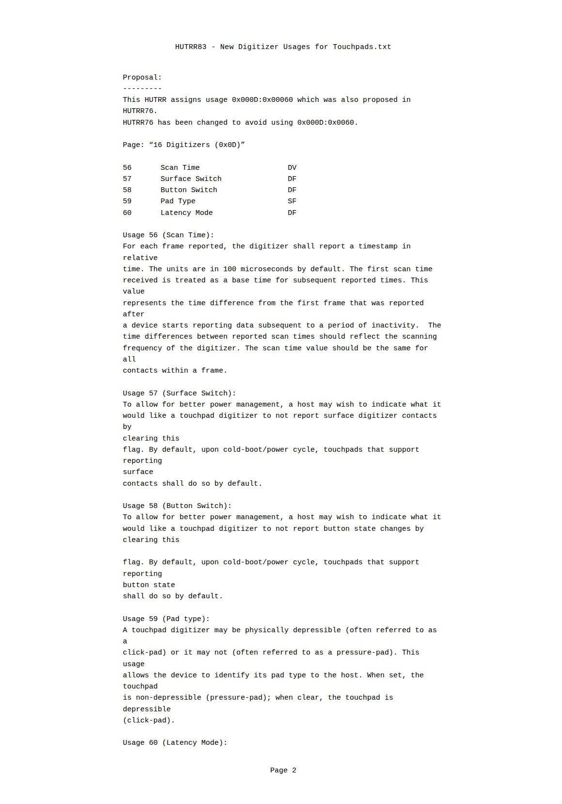HUTRR83 - New Digitizer Usages for Touchpads.txt
Proposal: --------- This HUTRR assigns usage 0x000D:0x00060 which was also proposed in HUTRR76. HUTRR76 has been changed to avoid using 0x000D:0x0060.
Page: “16 Digitizers (0x0D)”
| 56 | Scan Time | DV |
| 57 | Surface Switch | DF |
| 58 | Button Switch | DF |
| 59 | Pad Type | SF |
| 60 | Latency Mode | DF |
Usage 56 (Scan Time): For each frame reported, the digitizer shall report a timestamp in relative time. The units are in 100 microseconds by default. The first scan time received is treated as a base time for subsequent reported times. This value represents the time difference from the first frame that was reported after a device starts reporting data subsequent to a period of inactivity. The time differences between reported scan times should reflect the scanning frequency of the digitizer. The scan time value should be the same for all contacts within a frame.
Usage 57 (Surface Switch): To allow for better power management, a host may wish to indicate what it would like a touchpad digitizer to not report surface digitizer contacts by clearing this flag. By default, upon cold-boot/power cycle, touchpads that support reporting surface contacts shall do so by default.
Usage 58 (Button Switch): To allow for better power management, a host may wish to indicate what it would like a touchpad digitizer to not report button state changes by clearing this flag. By default, upon cold-boot/power cycle, touchpads that support reporting button state shall do so by default.
Usage 59 (Pad type): A touchpad digitizer may be physically depressible (often referred to as a click-pad) or it may not (often referred to as a pressure-pad). This usage allows the device to identify its pad type to the host. When set, the touchpad is non-depressible (pressure-pad); when clear, the touchpad is depressible (click-pad).
Usage 60 (Latency Mode):
Page 2